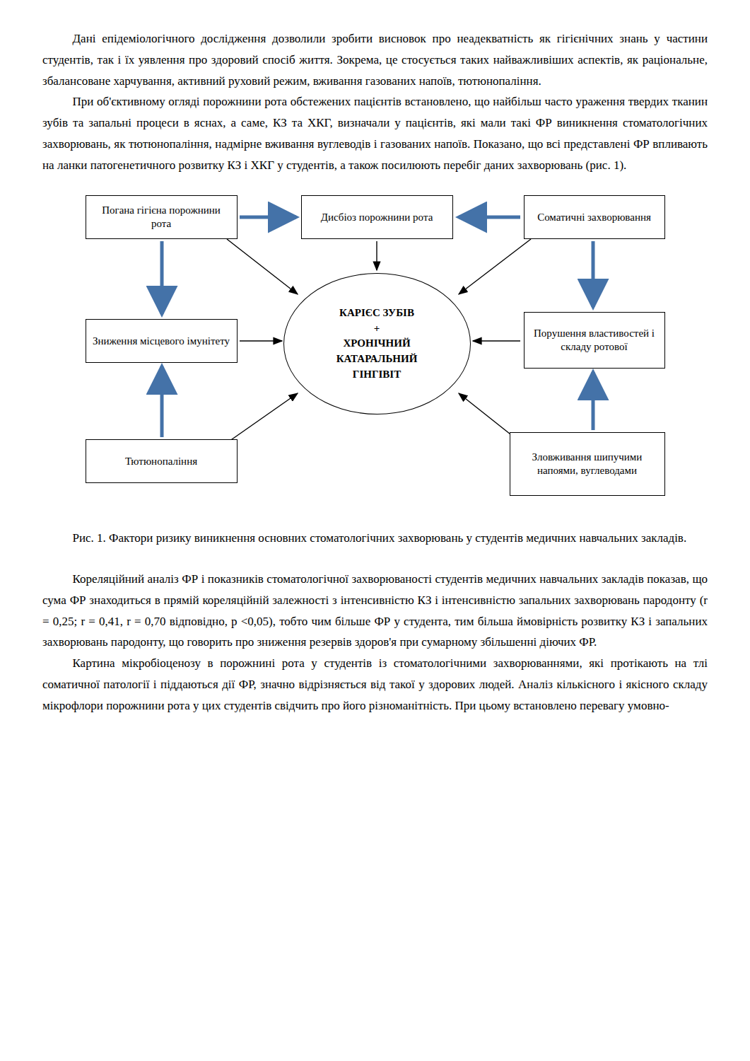Дані епідеміологічного дослідження дозволили зробити висновок про неадекватність як гігієнічних знань у частини студентів, так і їх уявлення про здоровий спосіб життя. Зокрема, це стосується таких найважливіших аспектів, як раціональне, збалансоване харчування, активний руховий режим, вживання газованих напоїв, тютюнопаління.
При об'єктивному огляді порожнини рота обстежених пацієнтів встановлено, що найбільш часто ураження твердих тканин зубів та запальні процеси в яснах, а саме, КЗ та ХКГ, визначали у пацієнтів, які мали такі ФР виникнення стоматологічних захворювань, як тютюнопаління, надмірне вживання вуглеводів і газованих напоїв. Показано, що всі представлені ФР впливають на ланки патогенетичного розвитку КЗ і ХКГ у студентів, а також посилюють перебіг даних захворювань (рис. 1).
Погана гігієна порожнини рота
Дисбіоз порожнини рота
Соматичні захворювання
Зниження місцевого імунітету
Порушення властивостей і складу ротової
Тютюнопаління
Зловживання шипучими напоями, вуглеводами
КАРІЄС ЗУБІВ
+
ХРОНІЧНИЙ
КАТАРАЛЬНИЙ
ГІНГІВІТ
Рис. 1. Фактори ризику виникнення основних стоматологічних захворювань у студентів медичних навчальних закладів.
Кореляційний аналіз ФР і показників стоматологічної захворюваності студентів медичних навчальних закладів показав, що сума ФР знаходиться в прямій кореляційній залежності з інтенсивністю КЗ і інтенсивністю запальних захворювань пародонту (r = 0,25; r = 0,41, r = 0,70 відповідно, p <0,05), тобто чим більше ФР у студента, тим більша ймовірність розвитку КЗ і запальних захворювань пародонту, що говорить про зниження резервів здоров'я при сумарному збільшенні діючих ФР.
Картина мікробіоценозу в порожнині рота у студентів із стоматологічними захворюваннями, які протікають на тлі соматичної патології і піддаються дії ФР, значно відрізняється від такої у здорових людей. Аналіз кількісного і якісного складу мікрофлори порожнини рота у цих студентів свідчить про його різноманітність. При цьому встановлено перевагу умовно-